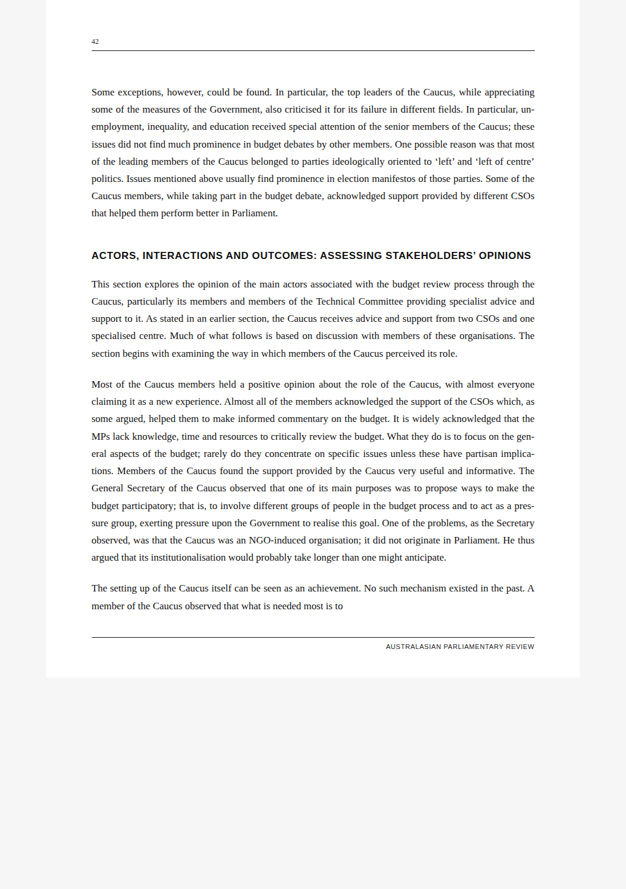42
Some exceptions, however, could be found. In particular, the top leaders of the Caucus, while appreciating some of the measures of the Government, also criticised it for its failure in different fields. In particular, unemployment, inequality, and education received special attention of the senior members of the Caucus; these issues did not find much prominence in budget debates by other members. One possible reason was that most of the leading members of the Caucus belonged to parties ideologically oriented to ‘left’ and ‘left of centre’ politics. Issues mentioned above usually find prominence in election manifestos of those parties. Some of the Caucus members, while taking part in the budget debate, acknowledged support provided by different CSOs that helped them perform better in Parliament.
Actors, Interactions and Outcomes: Assessing Stakeholders’ Opinions
This section explores the opinion of the main actors associated with the budget review process through the Caucus, particularly its members and members of the Technical Committee providing specialist advice and support to it. As stated in an earlier section, the Caucus receives advice and support from two CSOs and one specialised centre. Much of what follows is based on discussion with members of these organisations. The section begins with examining the way in which members of the Caucus perceived its role.
Most of the Caucus members held a positive opinion about the role of the Caucus, with almost everyone claiming it as a new experience. Almost all of the members acknowledged the support of the CSOs which, as some argued, helped them to make informed commentary on the budget. It is widely acknowledged that the MPs lack knowledge, time and resources to critically review the budget. What they do is to focus on the general aspects of the budget; rarely do they concentrate on specific issues unless these have partisan implications. Members of the Caucus found the support provided by the Caucus very useful and informative. The General Secretary of the Caucus observed that one of its main purposes was to propose ways to make the budget participatory; that is, to involve different groups of people in the budget process and to act as a pressure group, exerting pressure upon the Government to realise this goal. One of the problems, as the Secretary observed, was that the Caucus was an NGO-induced organisation; it did not originate in Parliament. He thus argued that its institutionalisation would probably take longer than one might anticipate.
The setting up of the Caucus itself can be seen as an achievement. No such mechanism existed in the past. A member of the Caucus observed that what is needed most is to
Australasian Parliamentary Review